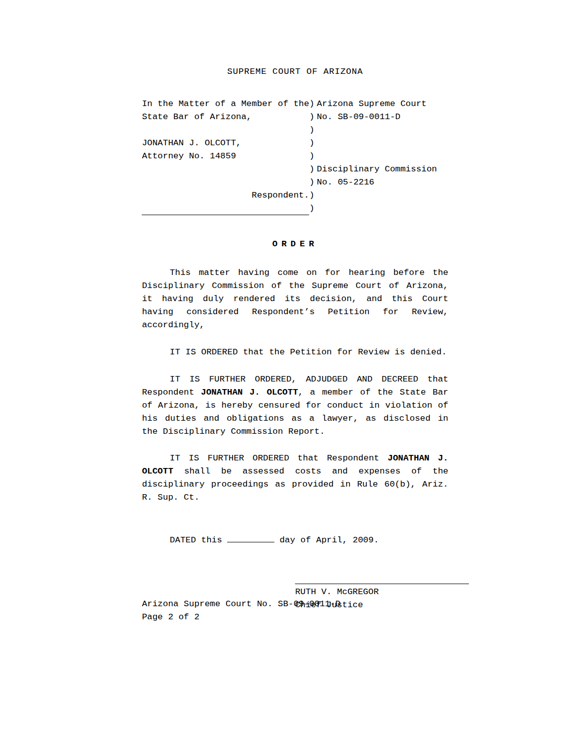SUPREME COURT OF ARIZONA
| In the Matter of a Member of the | ) | Arizona Supreme Court |
| State Bar of Arizona, | ) | No. SB-09-0011-D |
| | ) | |
| JONATHAN J. OLCOTT, | ) | |
| Attorney No. 14859 | ) | |
| | ) | Disciplinary Commission |
| | ) | No. 05-2216 |
| Respondent. | ) | |
| | ) | |
ORDER
This matter having come on for hearing before the Disciplinary Commission of the Supreme Court of Arizona, it having duly rendered its decision, and this Court having considered Respondent’s Petition for Review, accordingly,
IT IS ORDERED that the Petition for Review is denied.
IT IS FURTHER ORDERED, ADJUDGED AND DECREED that Respondent JONATHAN J. OLCOTT, a member of the State Bar of Arizona, is hereby censured for conduct in violation of his duties and obligations as a lawyer, as disclosed in the Disciplinary Commission Report.
IT IS FURTHER ORDERED that Respondent JONATHAN J. OLCOTT shall be assessed costs and expenses of the disciplinary proceedings as provided in Rule 60(b), Ariz. R. Sup. Ct.
DATED this day of April, 2009.
RUTH V. McGREGOR
Chief Justice
Arizona Supreme Court No. SB-09-0011-D Page 2 of 2